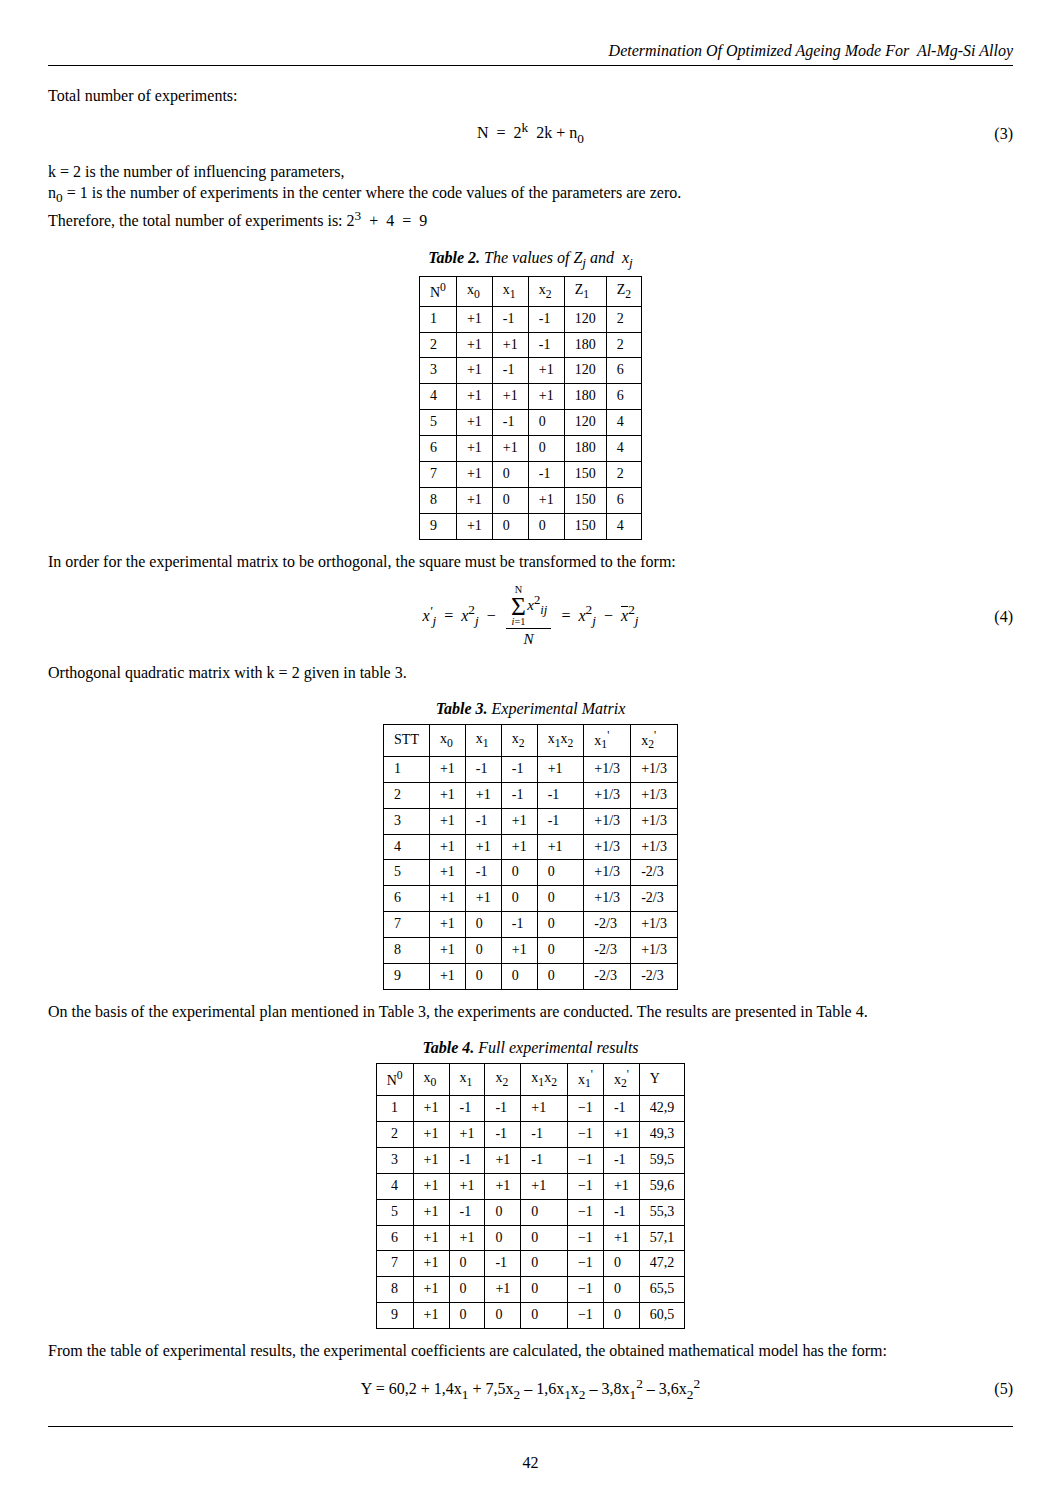Determination Of Optimized Ageing Mode For Al-Mg-Si Alloy
Total number of experiments:
N = 2k 2k + n0 (3)
k = 2 is the number of influencing parameters,
n0 = 1 is the number of experiments in the center where the code values of the parameters are zero.
Therefore, the total number of experiments is: 23 + 4 = 9
Table 2. The values of Zj and xj
| N 0 | x 0 | x 1 | x 2 | Z 1 | Z 2 |
| 1 | +1 | -1 | -1 | 120 | 2 |
| 2 | +1 | +1 | -1 | 180 | 2 |
| 3 | +1 | -1 | +1 | 120 | 6 |
| 4 | +1 | +1 | +1 | 180 | 6 |
| 5 | +1 | -1 | 0 | 120 | 4 |
| 6 | +1 | +1 | 0 | 180 | 4 |
| 7 | +1 | 0 | -1 | 150 | 2 |
| 8 | +1 | 0 | +1 | 150 | 6 |
| 9 | +1 | 0 | 0 | 150 | 4 |
In order for the experimental matrix to be orthogonal, the square must be transformed to the form:
x'j = x2j − NΣi=1 x2ij N = x2j − x2j (4)
Orthogonal quadratic matrix with k = 2 given in table 3.
Table 3. Experimental Matrix
| STT | x 0 | x 1 | x 2 | x 1 x 2 | x 1 ' | x 2 ' |
| 1 | +1 | -1 | -1 | +1 | +1/3 | +1/3 |
| 2 | +1 | +1 | -1 | -1 | +1/3 | +1/3 |
| 3 | +1 | -1 | +1 | -1 | +1/3 | +1/3 |
| 4 | +1 | +1 | +1 | +1 | +1/3 | +1/3 |
| 5 | +1 | -1 | 0 | 0 | +1/3 | -2/3 |
| 6 | +1 | +1 | 0 | 0 | +1/3 | -2/3 |
| 7 | +1 | 0 | -1 | 0 | -2/3 | +1/3 |
| 8 | +1 | 0 | +1 | 0 | -2/3 | +1/3 |
| 9 | +1 | 0 | 0 | 0 | -2/3 | -2/3 |
On the basis of the experimental plan mentioned in Table 3, the experiments are conducted. The results are presented in Table 4.
Table 4. Full experimental results
| N 0 | x 0 | x 1 | x 2 | x 1 x 2 | x 1 ' | x 2 ' | Y |
| 1 | +1 | -1 | -1 | +1 | −1 | -1 | 42,9 |
| 2 | +1 | +1 | -1 | -1 | −1 | +1 | 49,3 |
| 3 | +1 | -1 | +1 | -1 | −1 | -1 | 59,5 |
| 4 | +1 | +1 | +1 | +1 | −1 | +1 | 59,6 |
| 5 | +1 | -1 | 0 | 0 | −1 | -1 | 55,3 |
| 6 | +1 | +1 | 0 | 0 | −1 | +1 | 57,1 |
| 7 | +1 | 0 | -1 | 0 | −1 | 0 | 47,2 |
| 8 | +1 | 0 | +1 | 0 | −1 | 0 | 65,5 |
| 9 | +1 | 0 | 0 | 0 | −1 | 0 | 60,5 |
From the table of experimental results, the experimental coefficients are calculated, the obtained mathematical model has the form:
Y = 60,2 + 1,4x1 + 7,5x2 – 1,6x1x2 – 3,8x12 – 3,6x22 (5)
42